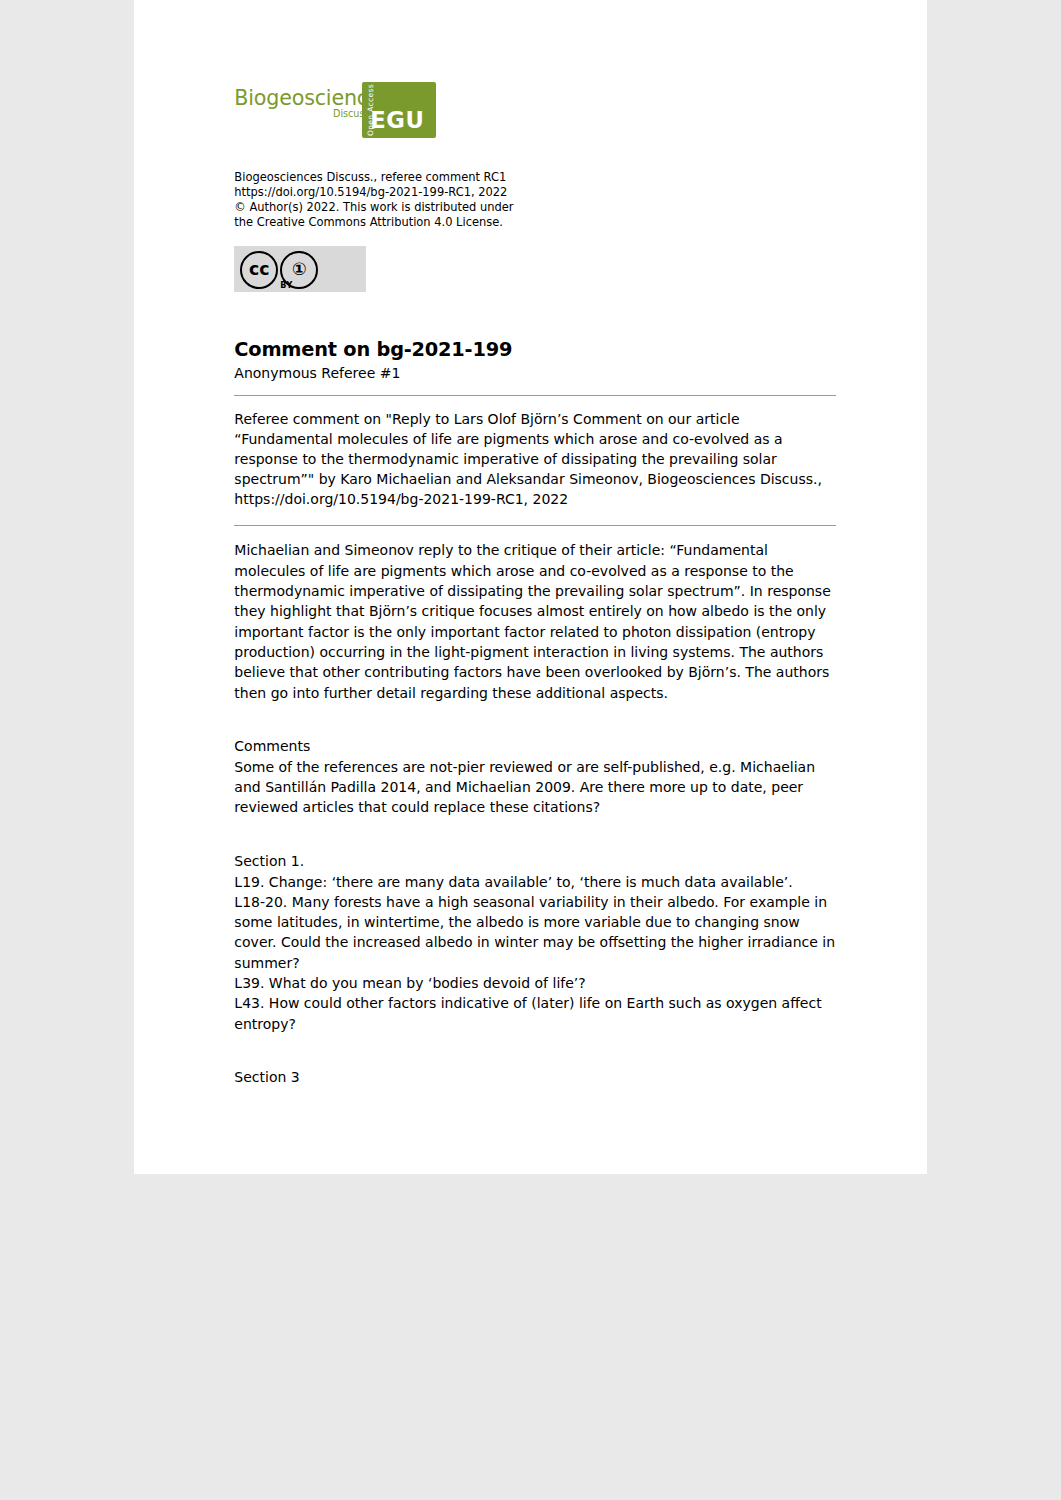Biogeosciences
Discussions
Open Access
EGU
Biogeosciences Discuss., referee comment RC1
https://doi.org/10.5194/bg-2021-199-RC1, 2022
© Author(s) 2022. This work is distributed under
the Creative Commons Attribution 4.0 License.
cc
①
BY
Comment on bg-2021-199
Anonymous Referee #1
Referee comment on "Reply to Lars Olof Björn’s Comment on our article “Fundamental molecules of life are pigments which arose and co-evolved as a response to the thermodynamic imperative of dissipating the prevailing solar spectrum”" by Karo Michaelian and Aleksandar Simeonov, Biogeosciences Discuss., https://doi.org/10.5194/bg-2021-199-RC1, 2022
Michaelian and Simeonov reply to the critique of their article: “Fundamental molecules of life are pigments which arose and co-evolved as a response to the thermodynamic imperative of dissipating the prevailing solar spectrum”. In response they highlight that Björn’s critique focuses almost entirely on how albedo is the only important factor is the only important factor related to photon dissipation (entropy production) occurring in the light-pigment interaction in living systems. The authors believe that other contributing factors have been overlooked by Björn’s. The authors then go into further detail regarding these additional aspects.
Comments
Some of the references are not-pier reviewed or are self-published, e.g. Michaelian and Santillán Padilla 2014, and Michaelian 2009. Are there more up to date, peer reviewed articles that could replace these citations?
Section 1.
L19. Change: ‘there are many data available’ to, ‘there is much data available’.
L18-20. Many forests have a high seasonal variability in their albedo. For example in some latitudes, in wintertime, the albedo is more variable due to changing snow cover. Could the increased albedo in winter may be offsetting the higher irradiance in summer?
L39. What do you mean by ‘bodies devoid of life’?
L43. How could other factors indicative of (later) life on Earth such as oxygen affect entropy?
Section 3